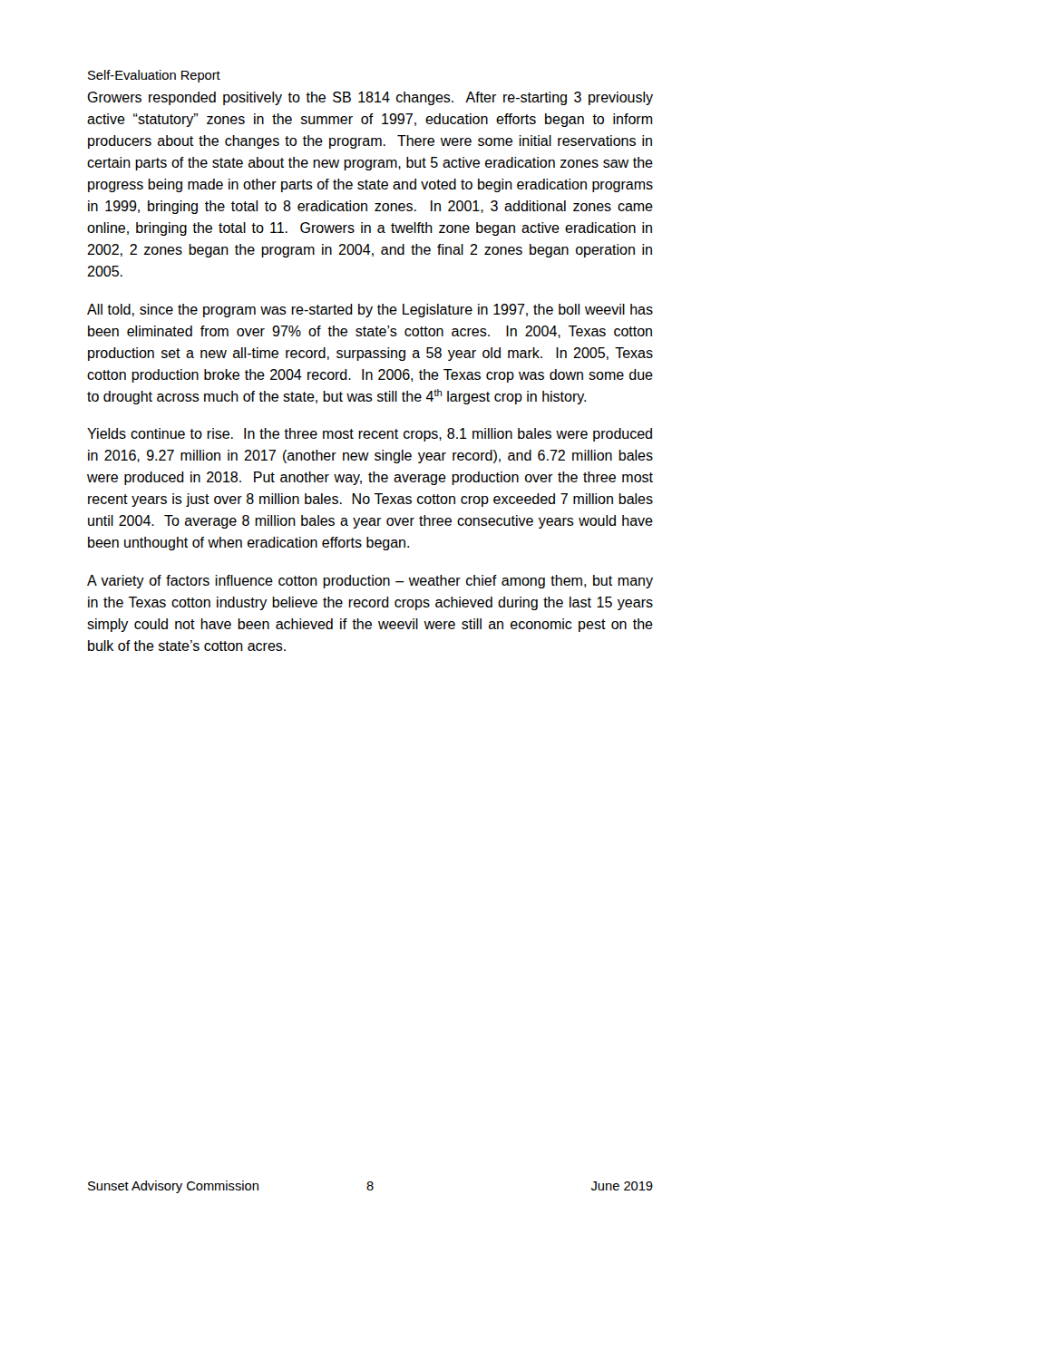Self-Evaluation Report
Growers responded positively to the SB 1814 changes. After re-starting 3 previously active “statutory” zones in the summer of 1997, education efforts began to inform producers about the changes to the program. There were some initial reservations in certain parts of the state about the new program, but 5 active eradication zones saw the progress being made in other parts of the state and voted to begin eradication programs in 1999, bringing the total to 8 eradication zones. In 2001, 3 additional zones came online, bringing the total to 11. Growers in a twelfth zone began active eradication in 2002, 2 zones began the program in 2004, and the final 2 zones began operation in 2005.
All told, since the program was re-started by the Legislature in 1997, the boll weevil has been eliminated from over 97% of the state’s cotton acres. In 2004, Texas cotton production set a new all-time record, surpassing a 58 year old mark. In 2005, Texas cotton production broke the 2004 record. In 2006, the Texas crop was down some due to drought across much of the state, but was still the 4th largest crop in history.
Yields continue to rise. In the three most recent crops, 8.1 million bales were produced in 2016, 9.27 million in 2017 (another new single year record), and 6.72 million bales were produced in 2018. Put another way, the average production over the three most recent years is just over 8 million bales. No Texas cotton crop exceeded 7 million bales until 2004. To average 8 million bales a year over three consecutive years would have been unthought of when eradication efforts began.
A variety of factors influence cotton production – weather chief among them, but many in the Texas cotton industry believe the record crops achieved during the last 15 years simply could not have been achieved if the weevil were still an economic pest on the bulk of the state’s cotton acres.
Sunset Advisory Commission
8
June 2019